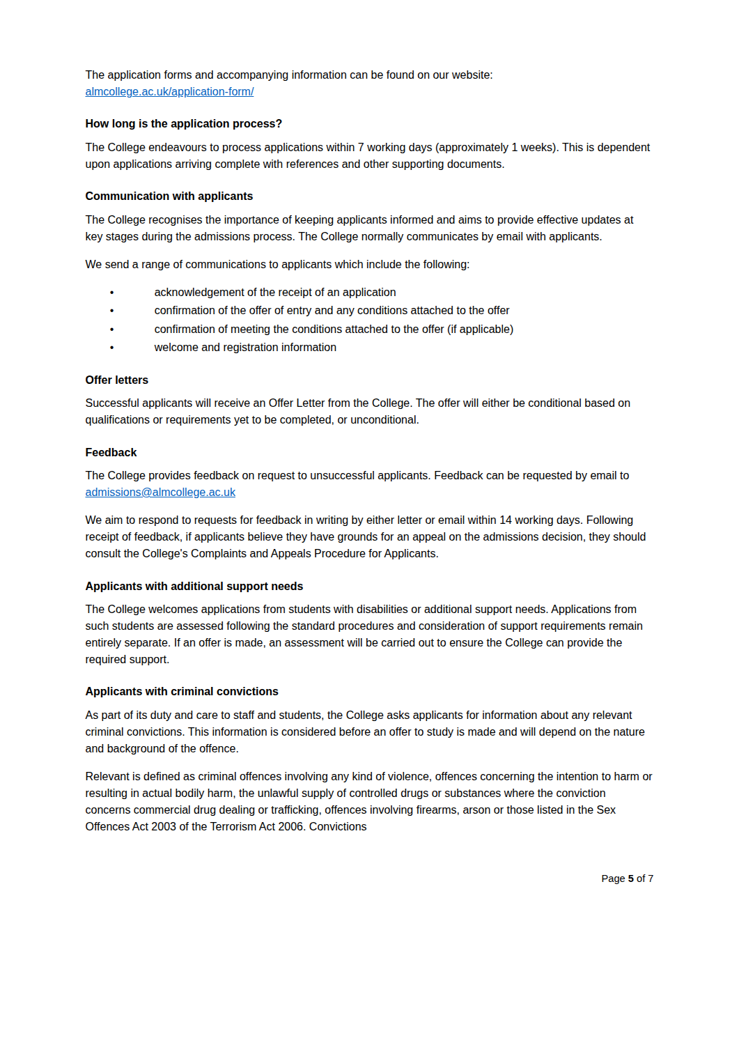The application forms and accompanying information can be found on our website:
almcollege.ac.uk/application-form/
How long is the application process?
The College endeavours to process applications within 7 working days (approximately 1 weeks). This is dependent upon applications arriving complete with references and other supporting documents.
Communication with applicants
The College recognises the importance of keeping applicants informed and aims to provide effective updates at key stages during the admissions process. The College normally communicates by email with applicants.
We send a range of communications to applicants which include the following:
acknowledgement of the receipt of an application
confirmation of the offer of entry and any conditions attached to the offer
confirmation of meeting the conditions attached to the offer (if applicable)
welcome and registration information
Offer letters
Successful applicants will receive an Offer Letter from the College. The offer will either be conditional based on qualifications or requirements yet to be completed, or unconditional.
Feedback
The College provides feedback on request to unsuccessful applicants. Feedback can be requested by email to admissions@almcollege.ac.uk
We aim to respond to requests for feedback in writing by either letter or email within 14 working days. Following receipt of feedback, if applicants believe they have grounds for an appeal on the admissions decision, they should consult the College's Complaints and Appeals Procedure for Applicants.
Applicants with additional support needs
The College welcomes applications from students with disabilities or additional support needs. Applications from such students are assessed following the standard procedures and consideration of support requirements remain entirely separate. If an offer is made, an assessment will be carried out to ensure the College can provide the required support.
Applicants with criminal convictions
As part of its duty and care to staff and students, the College asks applicants for information about any relevant criminal convictions. This information is considered before an offer to study is made and will depend on the nature and background of the offence.
Relevant is defined as criminal offences involving any kind of violence, offences concerning the intention to harm or resulting in actual bodily harm, the unlawful supply of controlled drugs or substances where the conviction concerns commercial drug dealing or trafficking, offences involving firearms, arson or those listed in the Sex Offences Act 2003 of the Terrorism Act 2006. Convictions
Page 5 of 7